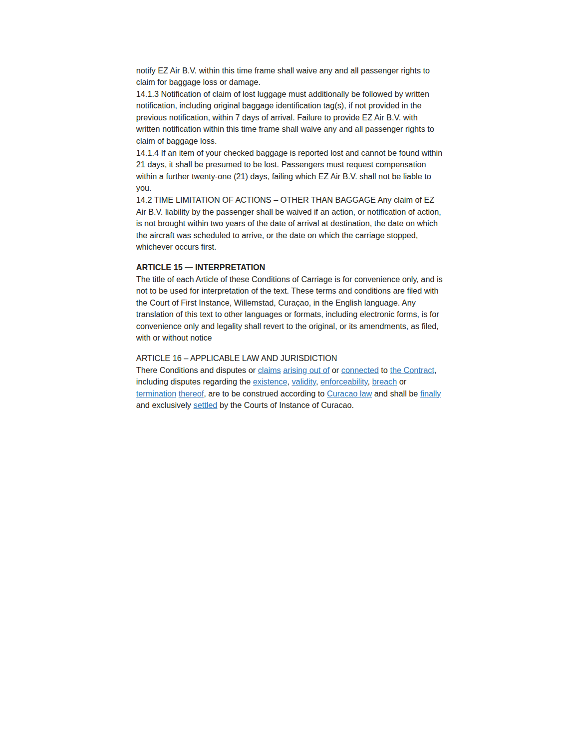notify EZ Air B.V. within this time frame shall waive any and all passenger rights to claim for baggage loss or damage.
14.1.3 Notification of claim of lost luggage must additionally be followed by written notification, including original baggage identification tag(s), if not provided in the previous notification, within 7 days of arrival. Failure to provide EZ Air B.V. with written notification within this time frame shall waive any and all passenger rights to claim of baggage loss.
14.1.4 If an item of your checked baggage is reported lost and cannot be found within 21 days, it shall be presumed to be lost. Passengers must request compensation within a further twenty-one (21) days, failing which EZ Air B.V. shall not be liable to you.
14.2 TIME LIMITATION OF ACTIONS – OTHER THAN BAGGAGE Any claim of EZ Air B.V. liability by the passenger shall be waived if an action, or notification of action, is not brought within two years of the date of arrival at destination, the date on which the aircraft was scheduled to arrive, or the date on which the carriage stopped, whichever occurs first.
ARTICLE 15 — INTERPRETATION
The title of each Article of these Conditions of Carriage is for convenience only, and is not to be used for interpretation of the text. These terms and conditions are filed with the Court of First Instance, Willemstad, Curaçao, in the English language. Any translation of this text to other languages or formats, including electronic forms, is for convenience only and legality shall revert to the original, or its amendments, as filed, with or without notice
ARTICLE 16 – APPLICABLE LAW AND JURISDICTION
There Conditions and disputes or claims arising out of or connected to the Contract, including disputes regarding the existence, validity, enforceability, breach or termination thereof, are to be construed according to Curacao law and shall be finally and exclusively settled by the Courts of Instance of Curacao.